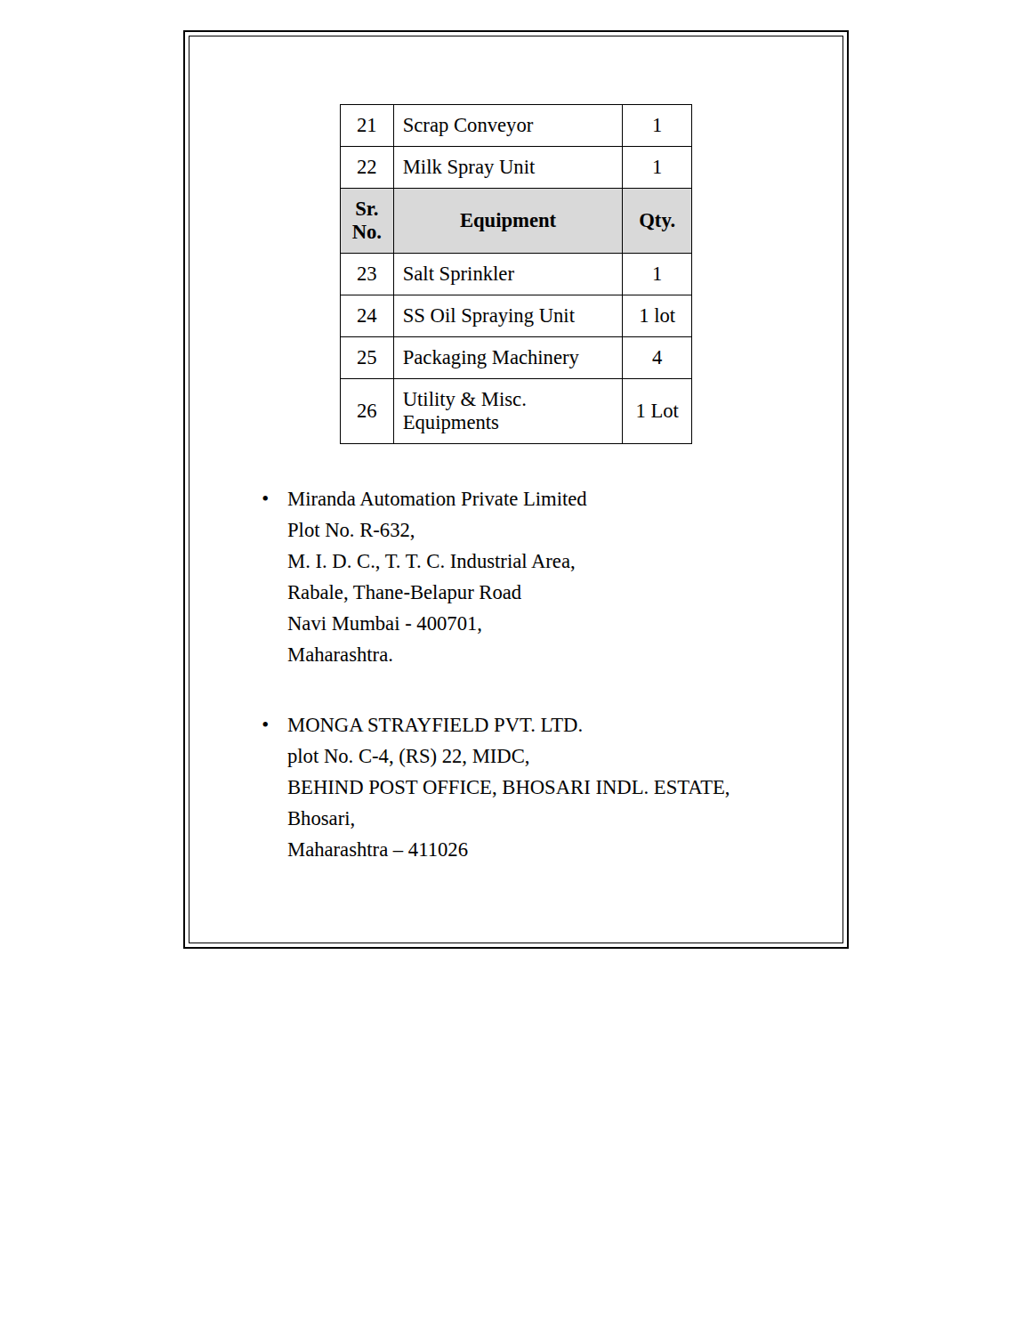| 21 | Scrap Conveyor | 1 |
| 22 | Milk Spray Unit | 1 |
| Sr. No. | Equipment | Qty. |
| 23 | Salt Sprinkler | 1 |
| 24 | SS Oil Spraying Unit | 1 lot |
| 25 | Packaging Machinery | 4 |
| 26 | Utility & Misc. Equipments | 1 Lot |
Miranda Automation Private Limited Plot No. R-632, M. I. D. C., T. T. C. Industrial Area, Rabale, Thane-Belapur Road Navi Mumbai - 400701, Maharashtra.
MONGA STRAYFIELD PVT. LTD. plot No. C-4, (RS) 22, MIDC, BEHIND POST OFFICE, BHOSARI INDL. ESTATE, Bhosari, Maharashtra – 411026